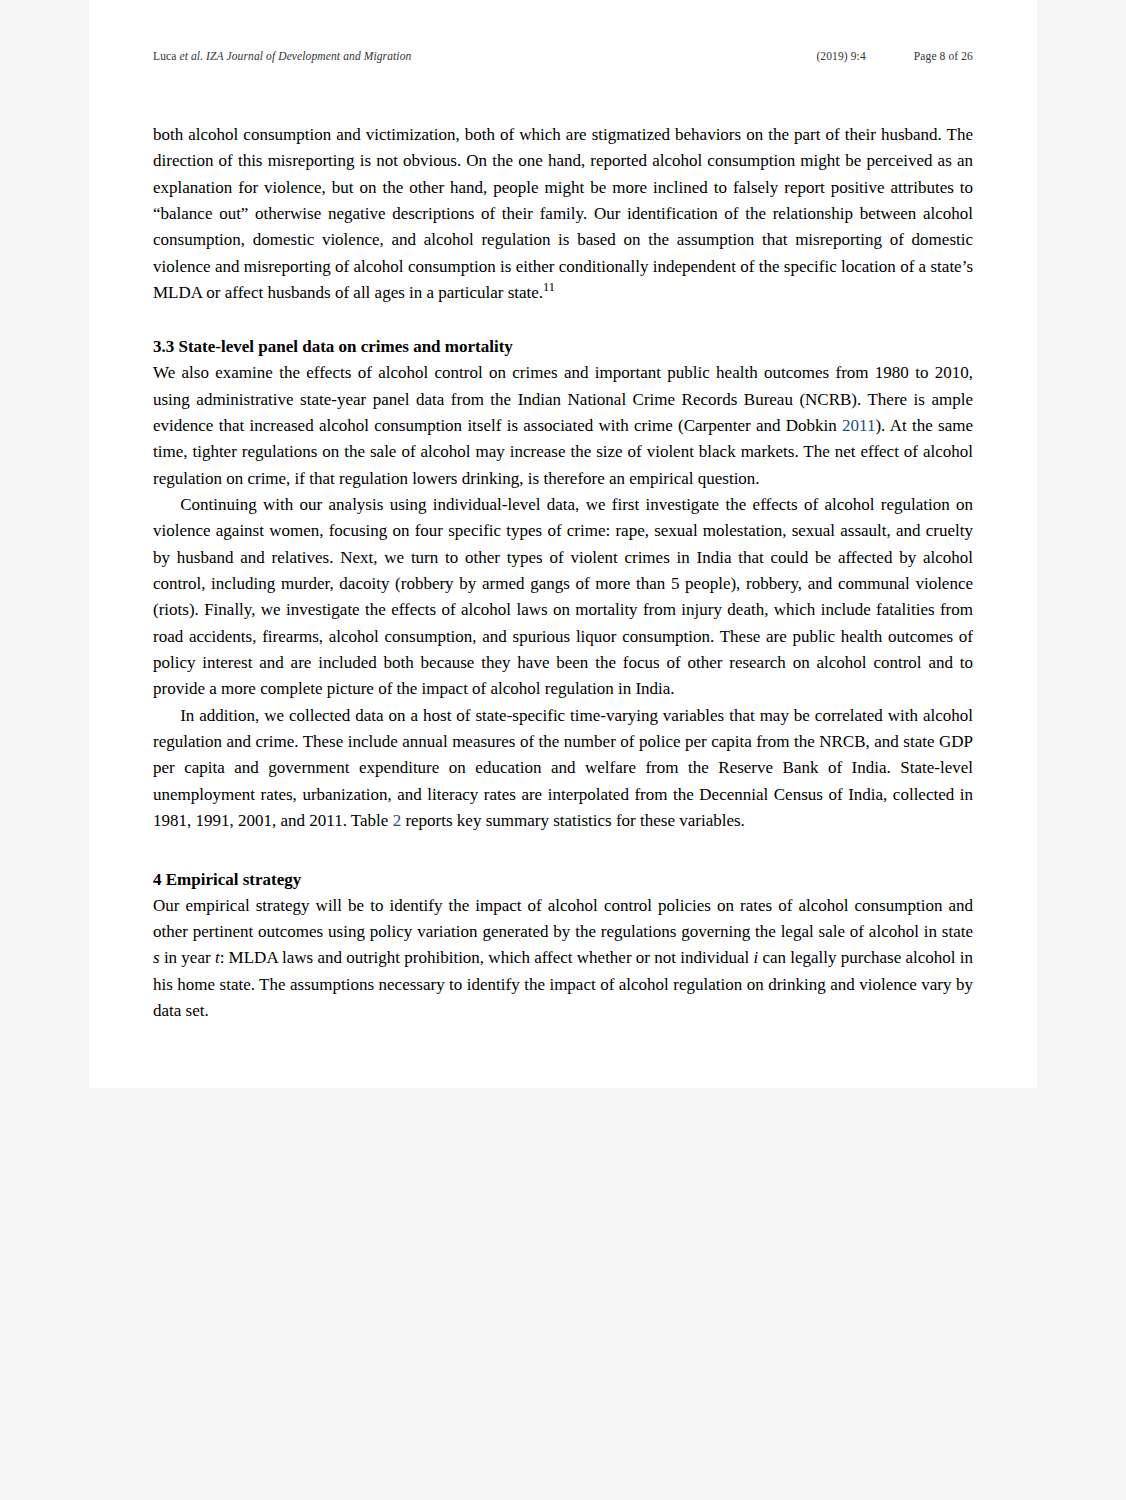Luca et al. IZA Journal of Development and Migration (2019) 9:4 Page 8 of 26
both alcohol consumption and victimization, both of which are stigmatized behaviors on the part of their husband. The direction of this misreporting is not obvious. On the one hand, reported alcohol consumption might be perceived as an explanation for violence, but on the other hand, people might be more inclined to falsely report positive attributes to “balance out” otherwise negative descriptions of their family. Our identification of the relationship between alcohol consumption, domestic violence, and alcohol regulation is based on the assumption that misreporting of domestic violence and misreporting of alcohol consumption is either conditionally independent of the specific location of a state’s MLDA or affect husbands of all ages in a particular state.11
3.3 State-level panel data on crimes and mortality
We also examine the effects of alcohol control on crimes and important public health outcomes from 1980 to 2010, using administrative state-year panel data from the Indian National Crime Records Bureau (NCRB). There is ample evidence that increased alcohol consumption itself is associated with crime (Carpenter and Dobkin 2011). At the same time, tighter regulations on the sale of alcohol may increase the size of violent black markets. The net effect of alcohol regulation on crime, if that regulation lowers drinking, is therefore an empirical question.
Continuing with our analysis using individual-level data, we first investigate the effects of alcohol regulation on violence against women, focusing on four specific types of crime: rape, sexual molestation, sexual assault, and cruelty by husband and relatives. Next, we turn to other types of violent crimes in India that could be affected by alcohol control, including murder, dacoity (robbery by armed gangs of more than 5 people), robbery, and communal violence (riots). Finally, we investigate the effects of alcohol laws on mortality from injury death, which include fatalities from road accidents, firearms, alcohol consumption, and spurious liquor consumption. These are public health outcomes of policy interest and are included both because they have been the focus of other research on alcohol control and to provide a more complete picture of the impact of alcohol regulation in India.
In addition, we collected data on a host of state-specific time-varying variables that may be correlated with alcohol regulation and crime. These include annual measures of the number of police per capita from the NRCB, and state GDP per capita and government expenditure on education and welfare from the Reserve Bank of India. State-level unemployment rates, urbanization, and literacy rates are interpolated from the Decennial Census of India, collected in 1981, 1991, 2001, and 2011. Table 2 reports key summary statistics for these variables.
4 Empirical strategy
Our empirical strategy will be to identify the impact of alcohol control policies on rates of alcohol consumption and other pertinent outcomes using policy variation generated by the regulations governing the legal sale of alcohol in state s in year t: MLDA laws and outright prohibition, which affect whether or not individual i can legally purchase alcohol in his home state. The assumptions necessary to identify the impact of alcohol regulation on drinking and violence vary by data set.